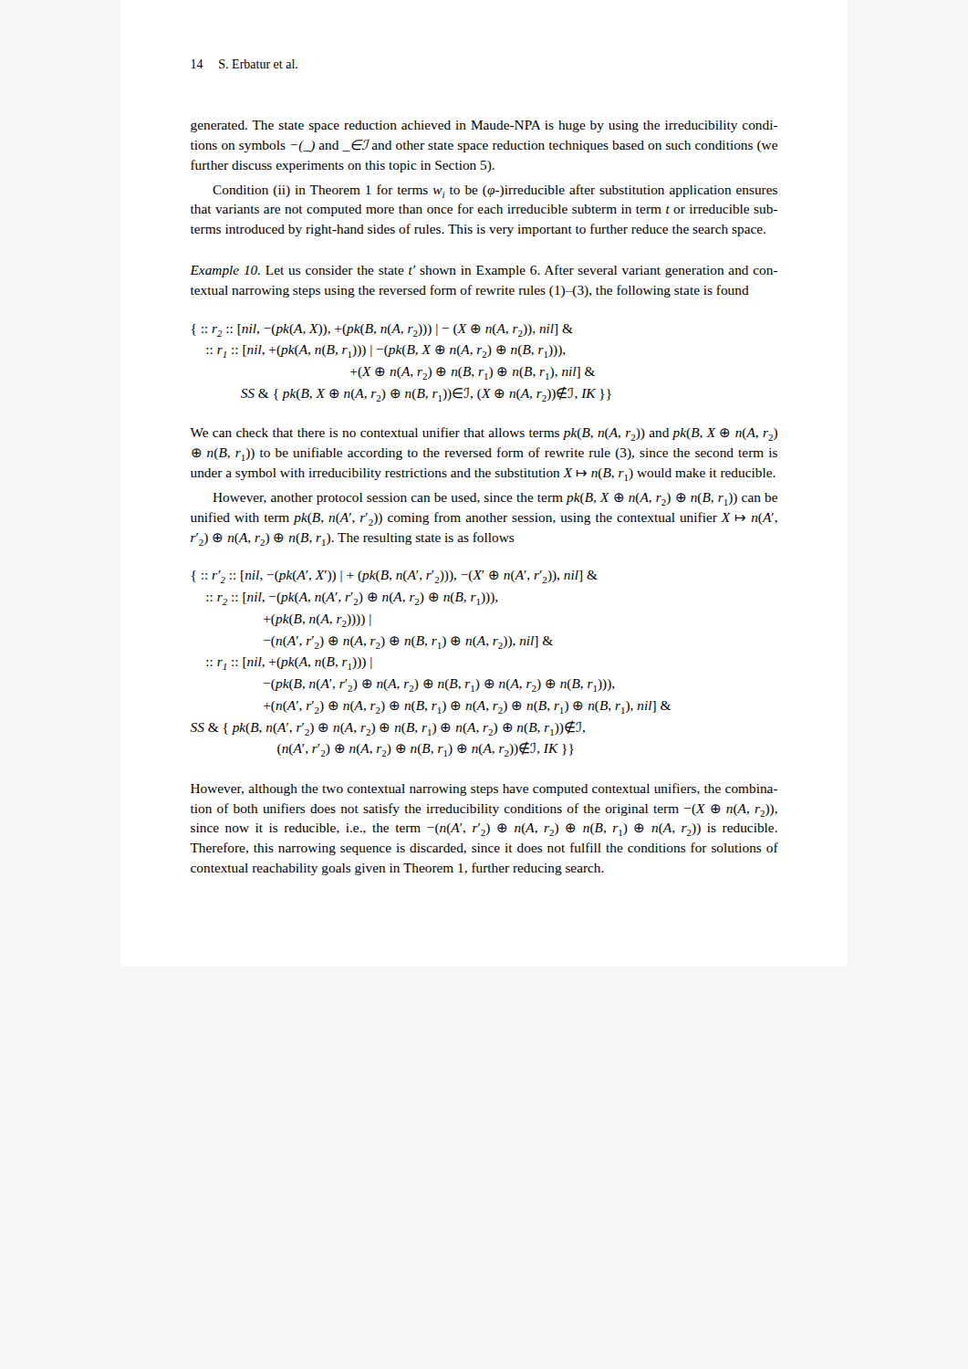14 S. Erbatur et al.
generated. The state space reduction achieved in Maude-NPA is huge by using the irreducibility conditions on symbols −(_) and _∈ℐ and other state space reduction techniques based on such conditions (we further discuss experiments on this topic in Section 5).
Condition (ii) in Theorem 1 for terms wi to be (φ-)irreducible after substitution application ensures that variants are not computed more than once for each irreducible subterm in term t or irreducible subterms introduced by right-hand sides of rules. This is very important to further reduce the search space.
Example 10. Let us consider the state t′ shown in Example 6. After several variant generation and contextual narrowing steps using the reversed form of rewrite rules (1)–(3), the following state is found
{ :: r2 :: [nil, −(pk(A, X)), +(pk(B, n(A, r2))) | − (X ⊕ n(A, r2)), nil] &
:: r1 :: [nil, +(pk(A, n(B, r1))) | −(pk(B, X ⊕ n(A, r2) ⊕ n(B, r1))),
+(X ⊕ n(A, r2) ⊕ n(B, r1) ⊕ n(B, r1), nil] &
SS & { pk(B, X ⊕ n(A, r2) ⊕ n(B, r1))∈ℐ, (X ⊕ n(A, r2))∉ℐ, IK }}
We can check that there is no contextual unifier that allows terms pk(B, n(A, r2)) and pk(B, X ⊕ n(A, r2) ⊕ n(B, r1)) to be unifiable according to the reversed form of rewrite rule (3), since the second term is under a symbol with irreducibility restrictions and the substitution X ↦ n(B, r1) would make it reducible.
However, another protocol session can be used, since the term pk(B, X ⊕ n(A, r2) ⊕ n(B, r1)) can be unified with term pk(B, n(A′, r′2)) coming from another session, using the contextual unifier X ↦ n(A′, r′2) ⊕ n(A, r2) ⊕ n(B, r1). The resulting state is as follows
{ :: r′2 :: [nil, −(pk(A′, X′)) | + (pk(B, n(A′, r′2))), −(X′ ⊕ n(A′, r′2)), nil] &
:: r2 :: [nil, −(pk(A, n(A′, r′2) ⊕ n(A, r2) ⊕ n(B, r1))),
+(pk(B, n(A, r2)))) |
−(n(A′, r′2) ⊕ n(A, r2) ⊕ n(B, r1) ⊕ n(A, r2)), nil] &
:: r1 :: [nil, +(pk(A, n(B, r1))) |
−(pk(B, n(A′, r′2) ⊕ n(A, r2) ⊕ n(B, r1) ⊕ n(A, r2) ⊕ n(B, r1))),
+(n(A′, r′2) ⊕ n(A, r2) ⊕ n(B, r1) ⊕ n(A, r2) ⊕ n(B, r1) ⊕ n(B, r1), nil] &
SS & { pk(B, n(A′, r′2) ⊕ n(A, r2) ⊕ n(B, r1) ⊕ n(A, r2) ⊕ n(B, r1))∉ℐ,
(n(A′, r′2) ⊕ n(A, r2) ⊕ n(B, r1) ⊕ n(A, r2))∉ℐ, IK }}
However, although the two contextual narrowing steps have computed contextual unifiers, the combination of both unifiers does not satisfy the irreducibility conditions of the original term −(X ⊕ n(A, r2)), since now it is reducible, i.e., the term −(n(A′, r′2) ⊕ n(A, r2) ⊕ n(B, r1) ⊕ n(A, r2)) is reducible. Therefore, this narrowing sequence is discarded, since it does not fulfill the conditions for solutions of contextual reachability goals given in Theorem 1, further reducing search.